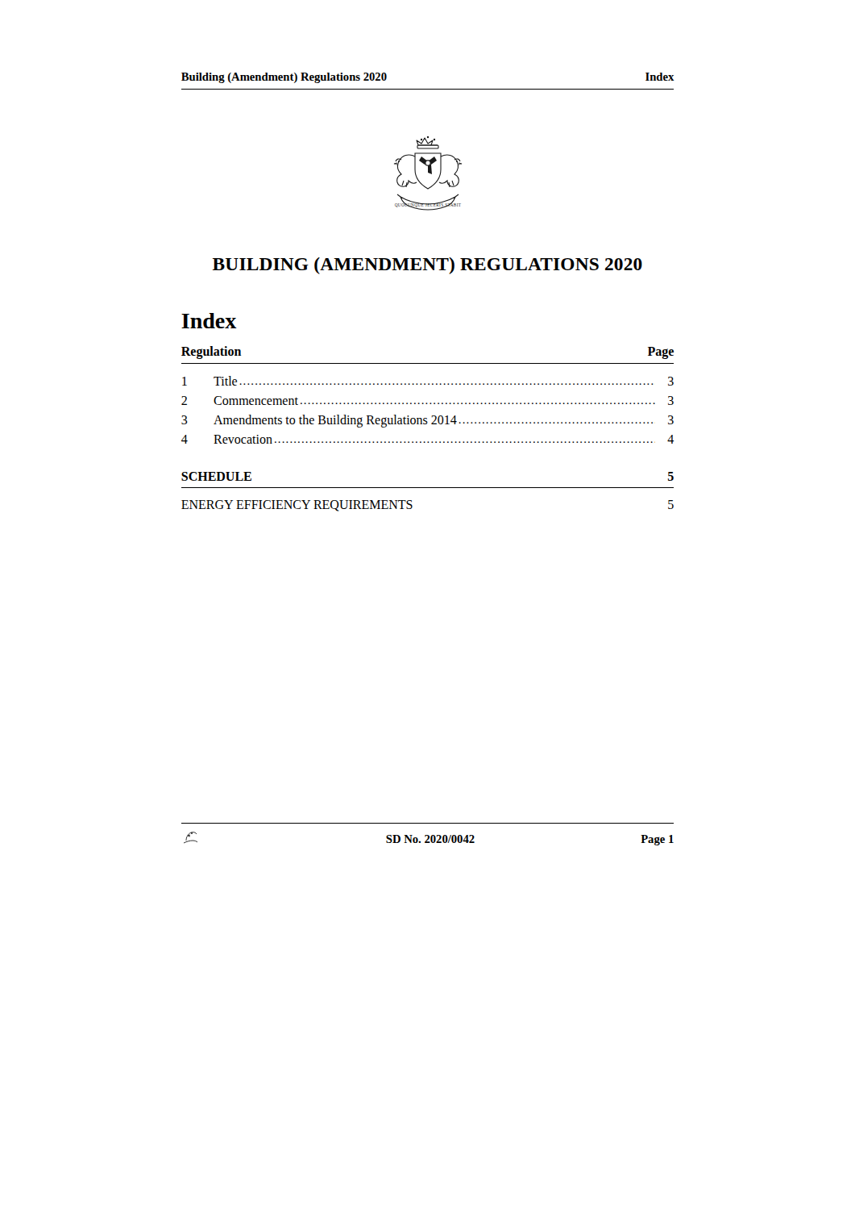Building (Amendment) Regulations 2020
Index
QUOCUNQUE JECERIS STABIT
BUILDING (AMENDMENT) REGULATIONS 2020
Index
Regulation Page
1 Title ................................................................................................................. 3
2 Commencement ................................................................................................................. 3
3 Amendments to the Building Regulations 2014 ................................................................................................................. 3
4 Revocation ................................................................................................................. 4
SCHEDULE 5
ENERGY EFFICIENCY REQUIREMENTS 5
SD No. 2020/0042
Page 1